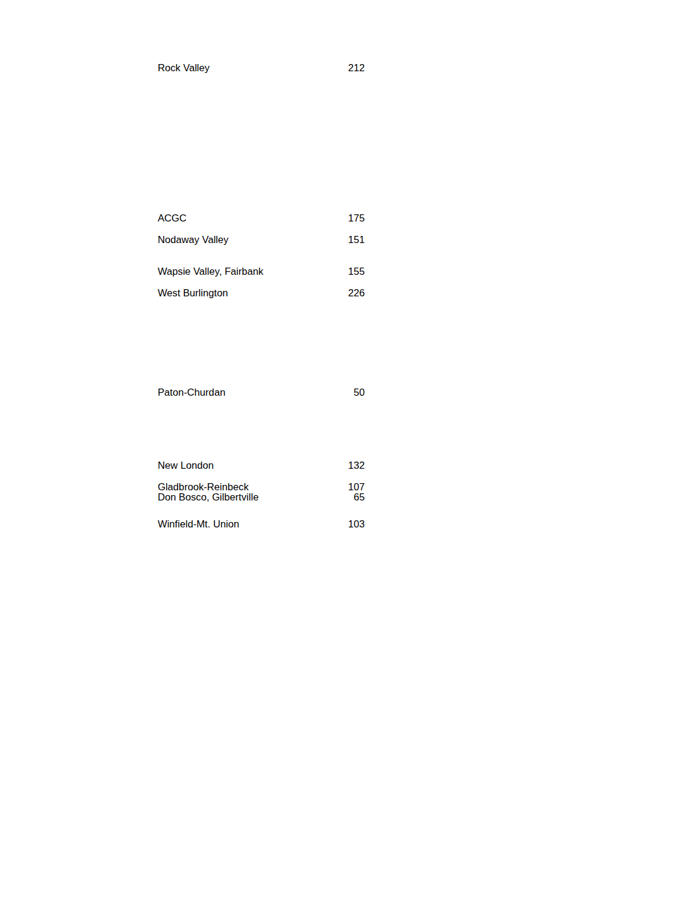| Rock Valley | 212 |
| ACGC | 175 |
| Nodaway Valley | 151 |
| Wapsie Valley, Fairbank | 155 |
| West Burlington | 226 |
| Paton-Churdan | 50 |
| New London | 132 |
| Gladbrook-Reinbeck | 107 |
| Don Bosco, Gilbertville | 65 |
| Winfield-Mt. Union | 103 |